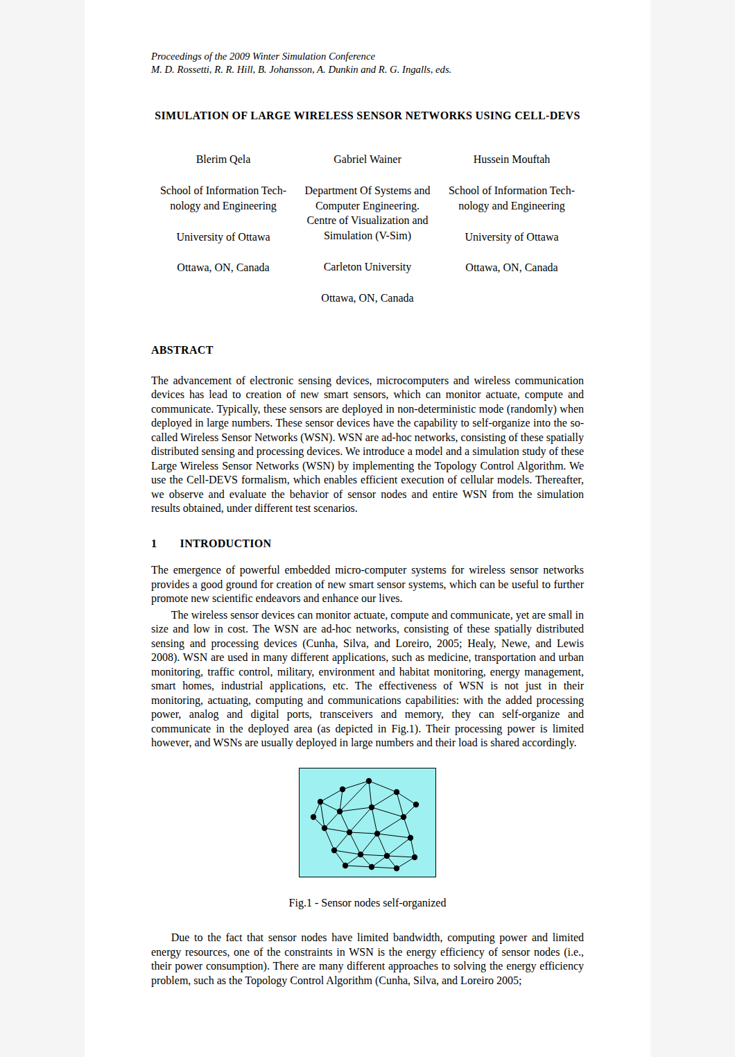Proceedings of the 2009 Winter Simulation Conference
M. D. Rossetti, R. R. Hill, B. Johansson, A. Dunkin and R. G. Ingalls, eds.
SIMULATION OF LARGE WIRELESS SENSOR NETWORKS USING CELL-DEVS
| Blerim Qela School of Information Tech- nology and Engineering University of Ottawa Ottawa, ON, Canada | Gabriel Wainer Department Of Systems and Computer Engineering. Centre of Visualization and Simulation (V-Sim) Carleton University Ottawa, ON, Canada | Hussein Mouftah School of Information Tech- nology and Engineering University of Ottawa Ottawa, ON, Canada |
ABSTRACT
The advancement of electronic sensing devices, microcomputers and wireless communication devices has lead to creation of new smart sensors, which can monitor actuate, compute and communicate. Typically, these sensors are deployed in non-deterministic mode (randomly) when deployed in large numbers. These sensor devices have the capability to self-organize into the so-called Wireless Sensor Networks (WSN). WSN are ad-hoc networks, consisting of these spatially distributed sensing and processing devices. We introduce a model and a simulation study of these Large Wireless Sensor Networks (WSN) by implementing the Topology Control Algorithm. We use the Cell-DEVS formalism, which enables efficient execution of cellular models. Thereafter, we observe and evaluate the behavior of sensor nodes and entire WSN from the simulation results obtained, under different test scenarios.
1 INTRODUCTION
The emergence of powerful embedded micro-computer systems for wireless sensor networks provides a good ground for creation of new smart sensor systems, which can be useful to further promote new scientific endeavors and enhance our lives.
The wireless sensor devices can monitor actuate, compute and communicate, yet are small in size and low in cost. The WSN are ad-hoc networks, consisting of these spatially distributed sensing and processing devices (Cunha, Silva, and Loreiro, 2005; Healy, Newe, and Lewis 2008). WSN are used in many different applications, such as medicine, transportation and urban monitoring, traffic control, military, environment and habitat monitoring, energy management, smart homes, industrial applications, etc. The effectiveness of WSN is not just in their monitoring, actuating, computing and communications capabilities: with the added processing power, analog and digital ports, transceivers and memory, they can self-organize and communicate in the deployed area (as depicted in Fig.1). Their processing power is limited however, and WSNs are usually deployed in large numbers and their load is shared accordingly.
Fig.1 - Sensor nodes self-organized
Due to the fact that sensor nodes have limited bandwidth, computing power and limited energy resources, one of the constraints in WSN is the energy efficiency of sensor nodes (i.e., their power consumption). There are many different approaches to solving the energy efficiency problem, such as the Topology Control Algorithm (Cunha, Silva, and Loreiro 2005;